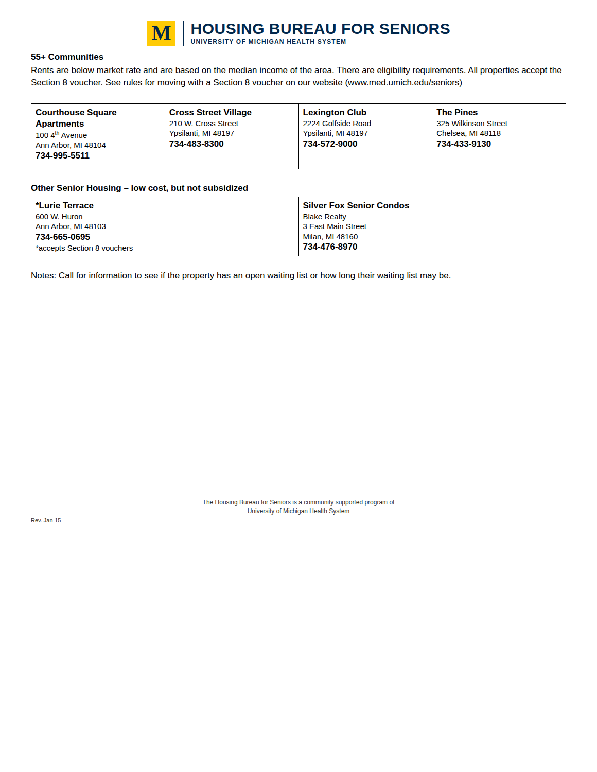M
HOUSING BUREAU FOR SENIORS
UNIVERSITY OF MICHIGAN HEALTH SYSTEM
55+ Communities
Rents are below market rate and are based on the median income of the area. There are eligibility requirements. All properties accept the Section 8 voucher. See rules for moving with a Section 8 voucher on our website (www.med.umich.edu/seniors)
| Courthouse Square Apartments 100 4 th Avenue Ann Arbor, MI 48104 734-995-5511 | Cross Street Village 210 W. Cross Street Ypsilanti, MI 48197 734-483-8300 | Lexington Club 2224 Golfside Road Ypsilanti, MI 48197 734-572-9000 | The Pines 325 Wilkinson Street Chelsea, MI 48118 734-433-9130 |
Other Senior Housing – low cost, but not subsidized
| *Lurie Terrace 600 W. Huron Ann Arbor, MI 48103 734-665-0695 *accepts Section 8 vouchers | Silver Fox Senior Condos Blake Realty 3 East Main Street Milan, MI 48160 734-476-8970 |
Notes: Call for information to see if the property has an open waiting list or how long their waiting list may be.
The Housing Bureau for Seniors is a community supported program of
University of Michigan Health System
Rev. Jan-15